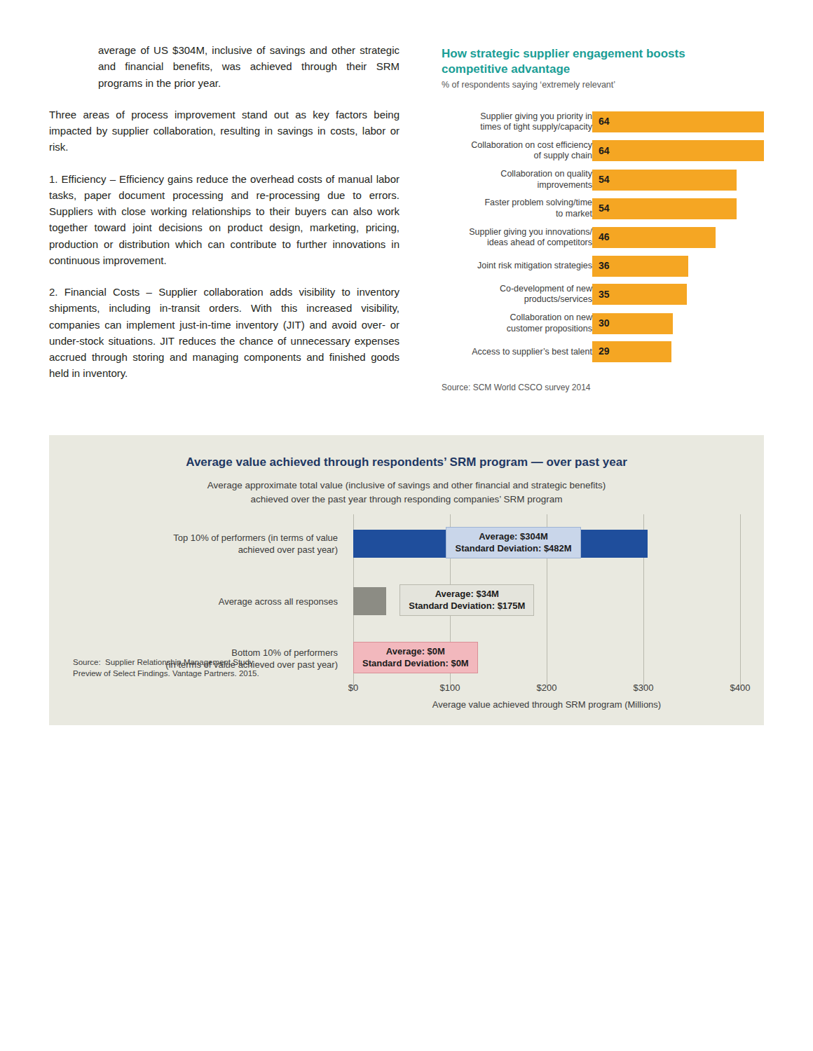average of US $304M, inclusive of savings and other strategic and financial benefits, was achieved through their SRM programs in the prior year.
Three areas of process improvement stand out as key factors being impacted by supplier collaboration, resulting in savings in costs, labor or risk.
1. Efficiency – Efficiency gains reduce the overhead costs of manual labor tasks, paper document processing and re-processing due to errors. Suppliers with close working relationships to their buyers can also work together toward joint decisions on product design, marketing, pricing, production or distribution which can contribute to further innovations in continuous improvement.
2. Financial Costs – Supplier collaboration adds visibility to inventory shipments, including in-transit orders. With this increased visibility, companies can implement just-in-time inventory (JIT) and avoid over- or under-stock situations. JIT reduces the chance of unnecessary expenses accrued through storing and managing components and finished goods held in inventory.
How strategic supplier engagement boosts
competitive advantage
% of respondents saying ‘extremely relevant’
| Supplier giving you priority in times of tight supply/capacity | 64 |
| Collaboration on cost efficiency of supply chain | 64 |
| Collaboration on quality improvements | 54 |
| Faster problem solving/time to market | 54 |
| Supplier giving you innovations/ ideas ahead of competitors | 46 |
| Joint risk mitigation strategies | 36 |
| Co-development of new products/services | 35 |
| Collaboration on new customer propositions | 30 |
| Access to supplier’s best talent | 29 |
Source: SCM World CSCO survey 2014
Average value achieved through respondents’ SRM program — over past year
Average approximate total value (inclusive of savings and other financial and strategic benefits)
achieved over the past year through responding companies’ SRM program
Top 10% of performers (in terms of value
achieved over past year)
Average: $304M
Standard Deviation: $482M
Average across all responses
Average: $34M
Standard Deviation: $175M
Bottom 10% of performers
(in terms of value achieved over past year)
Average: $0M
Standard Deviation: $0M
Source: Supplier Relationship Management Study -
Preview of Select Findings. Vantage Partners. 2015.
$0 $100 $200 $300 $400
Average value achieved through SRM program (Millions)